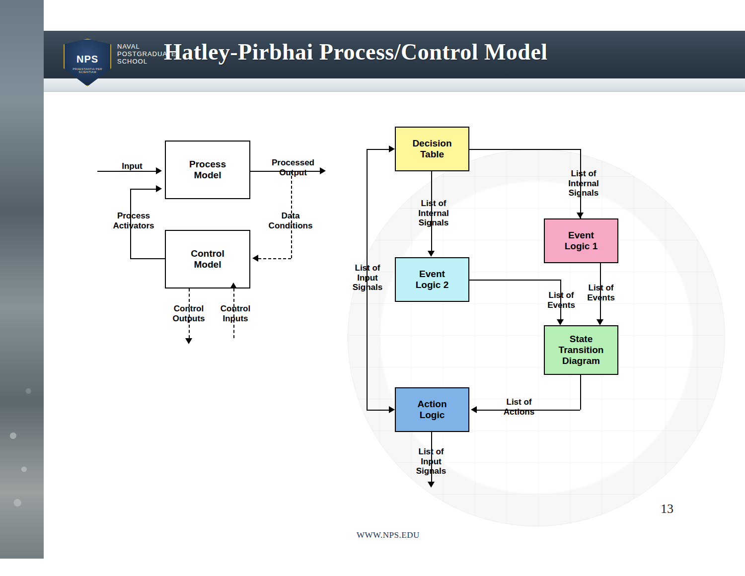NPS
PRAESTANTIA PER SCIENTIAM
NAVAL POSTGRADUATE SCHOOL
Hatley-Pirbhai Process/Control Model
Process
Model
Control
Model
Input
Processed
Output
Process
Activators
Data
Conditions
Control
Outputs
Control
Inputs
Decision
Table
Event
Logic 1
Event
Logic 2
State
Transition
Diagram
Action
Logic
List of
Input
Signals
List of
Internal
Signals
List of
Internal
Signals
List of
Events
List of
Events
List of
Actions
List of
Input
Signals
WWW.NPS.EDU
13